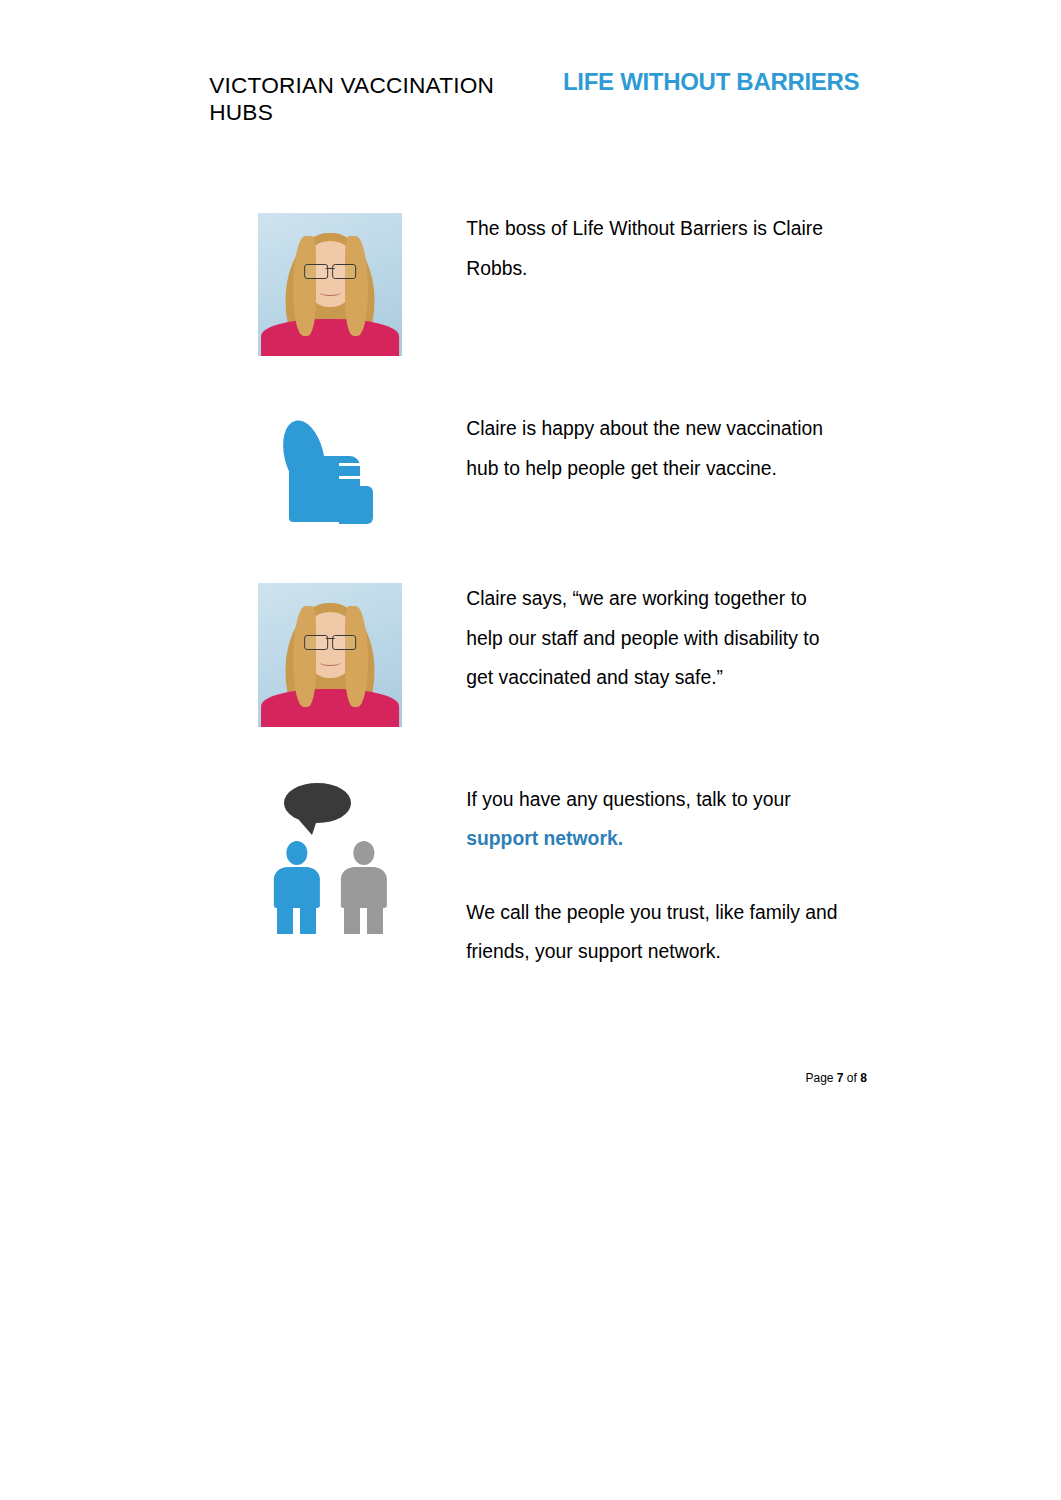VICTORIAN VACCINATION HUBS
LIFE WITHOUT BARRIERS
The boss of Life Without Barriers is Claire Robbs.
Claire is happy about the new vaccination hub to help people get their vaccine.
Claire says, “we are working together to help our staff and people with disability to get vaccinated and stay safe.”
If you have any questions, talk to your support network.
We call the people you trust, like family and friends, your support network.
Page 7 of 8